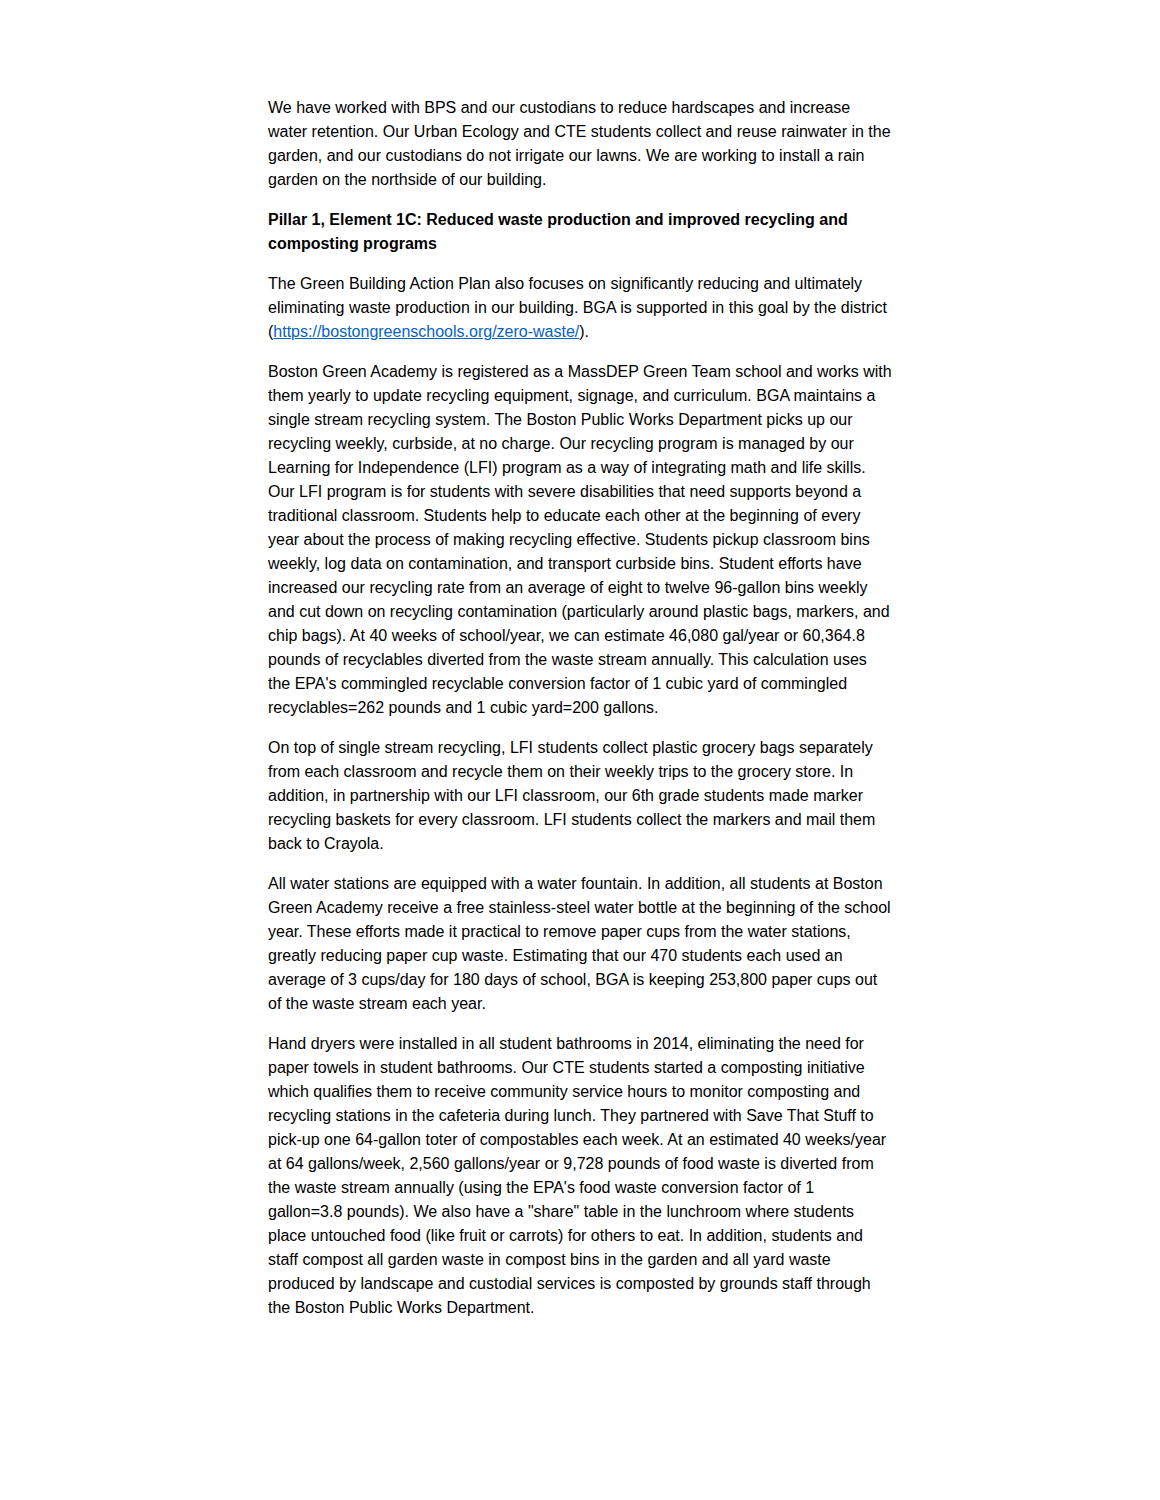We have worked with BPS and our custodians to reduce hardscapes and increase water retention. Our Urban Ecology and CTE students collect and reuse rainwater in the garden, and our custodians do not irrigate our lawns. We are working to install a rain garden on the northside of our building.
Pillar 1, Element 1C: Reduced waste production and improved recycling and composting programs
The Green Building Action Plan also focuses on significantly reducing and ultimately eliminating waste production in our building. BGA is supported in this goal by the district (https://bostongreenschools.org/zero-waste/).
Boston Green Academy is registered as a MassDEP Green Team school and works with them yearly to update recycling equipment, signage, and curriculum. BGA maintains a single stream recycling system. The Boston Public Works Department picks up our recycling weekly, curbside, at no charge. Our recycling program is managed by our Learning for Independence (LFI) program as a way of integrating math and life skills. Our LFI program is for students with severe disabilities that need supports beyond a traditional classroom. Students help to educate each other at the beginning of every year about the process of making recycling effective. Students pickup classroom bins weekly, log data on contamination, and transport curbside bins. Student efforts have increased our recycling rate from an average of eight to twelve 96-gallon bins weekly and cut down on recycling contamination (particularly around plastic bags, markers, and chip bags). At 40 weeks of school/year, we can estimate 46,080 gal/year or 60,364.8 pounds of recyclables diverted from the waste stream annually. This calculation uses the EPA's commingled recyclable conversion factor of 1 cubic yard of commingled recyclables=262 pounds and 1 cubic yard=200 gallons.
On top of single stream recycling, LFI students collect plastic grocery bags separately from each classroom and recycle them on their weekly trips to the grocery store. In addition, in partnership with our LFI classroom, our 6th grade students made marker recycling baskets for every classroom. LFI students collect the markers and mail them back to Crayola.
All water stations are equipped with a water fountain. In addition, all students at Boston Green Academy receive a free stainless-steel water bottle at the beginning of the school year. These efforts made it practical to remove paper cups from the water stations, greatly reducing paper cup waste. Estimating that our 470 students each used an average of 3 cups/day for 180 days of school, BGA is keeping 253,800 paper cups out of the waste stream each year.
Hand dryers were installed in all student bathrooms in 2014, eliminating the need for paper towels in student bathrooms. Our CTE students started a composting initiative which qualifies them to receive community service hours to monitor composting and recycling stations in the cafeteria during lunch. They partnered with Save That Stuff to pick-up one 64-gallon toter of compostables each week. At an estimated 40 weeks/year at 64 gallons/week, 2,560 gallons/year or 9,728 pounds of food waste is diverted from the waste stream annually (using the EPA's food waste conversion factor of 1 gallon=3.8 pounds). We also have a "share" table in the lunchroom where students place untouched food (like fruit or carrots) for others to eat. In addition, students and staff compost all garden waste in compost bins in the garden and all yard waste produced by landscape and custodial services is composted by grounds staff through the Boston Public Works Department.